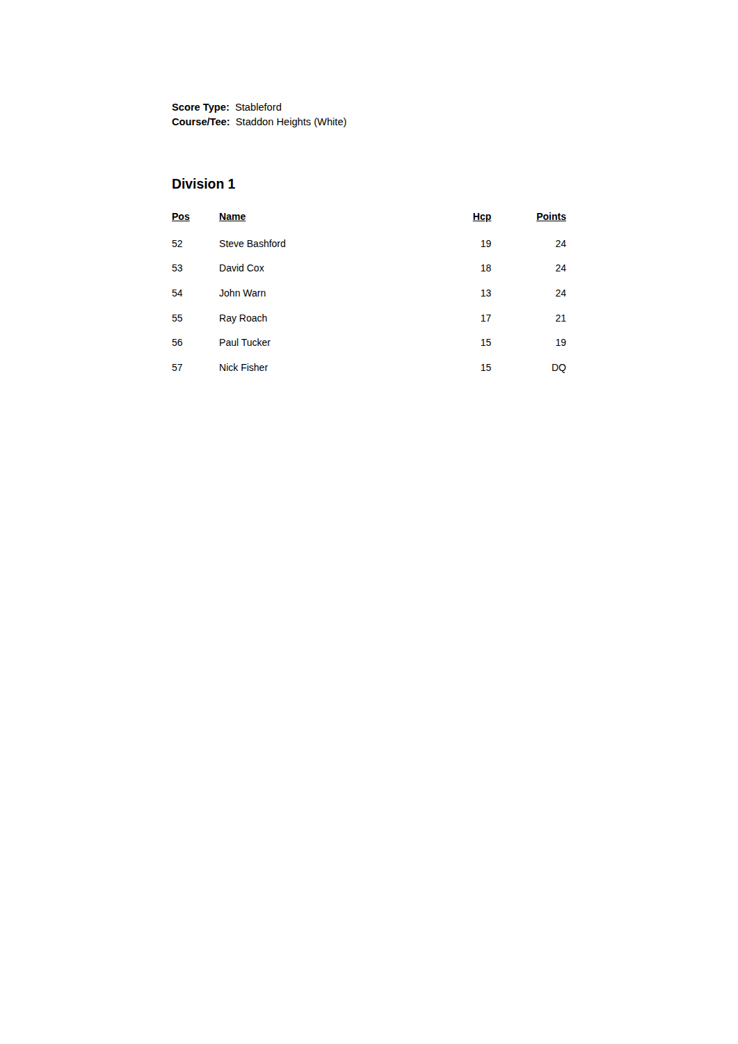Score Type: Stableford
Course/Tee: Staddon Heights (White)
Division 1
| Pos | Name | Hcp | Points |
| --- | --- | --- | --- |
| 52 | Steve Bashford | 19 | 24 |
| 53 | David Cox | 18 | 24 |
| 54 | John Warn | 13 | 24 |
| 55 | Ray Roach | 17 | 21 |
| 56 | Paul Tucker | 15 | 19 |
| 57 | Nick Fisher | 15 | DQ |